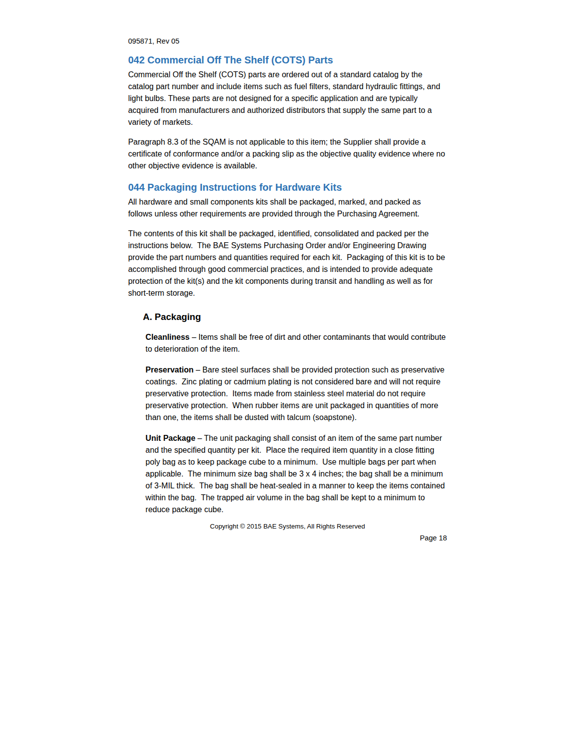095871, Rev 05
042 Commercial Off The Shelf (COTS) Parts
Commercial Off the Shelf (COTS) parts are ordered out of a standard catalog by the catalog part number and include items such as fuel filters, standard hydraulic fittings, and light bulbs. These parts are not designed for a specific application and are typically acquired from manufacturers and authorized distributors that supply the same part to a variety of markets.
Paragraph 8.3 of the SQAM is not applicable to this item; the Supplier shall provide a certificate of conformance and/or a packing slip as the objective quality evidence where no other objective evidence is available.
044 Packaging Instructions for Hardware Kits
All hardware and small components kits shall be packaged, marked, and packed as follows unless other requirements are provided through the Purchasing Agreement.
The contents of this kit shall be packaged, identified, consolidated and packed per the instructions below. The BAE Systems Purchasing Order and/or Engineering Drawing provide the part numbers and quantities required for each kit. Packaging of this kit is to be accomplished through good commercial practices, and is intended to provide adequate protection of the kit(s) and the kit components during transit and handling as well as for short-term storage.
A. Packaging
Cleanliness – Items shall be free of dirt and other contaminants that would contribute to deterioration of the item.
Preservation – Bare steel surfaces shall be provided protection such as preservative coatings. Zinc plating or cadmium plating is not considered bare and will not require preservative protection. Items made from stainless steel material do not require preservative protection. When rubber items are unit packaged in quantities of more than one, the items shall be dusted with talcum (soapstone).
Unit Package – The unit packaging shall consist of an item of the same part number and the specified quantity per kit. Place the required item quantity in a close fitting poly bag as to keep package cube to a minimum. Use multiple bags per part when applicable. The minimum size bag shall be 3 x 4 inches; the bag shall be a minimum of 3-MIL thick. The bag shall be heat-sealed in a manner to keep the items contained within the bag. The trapped air volume in the bag shall be kept to a minimum to reduce package cube.
Copyright © 2015 BAE Systems, All Rights Reserved
Page 18